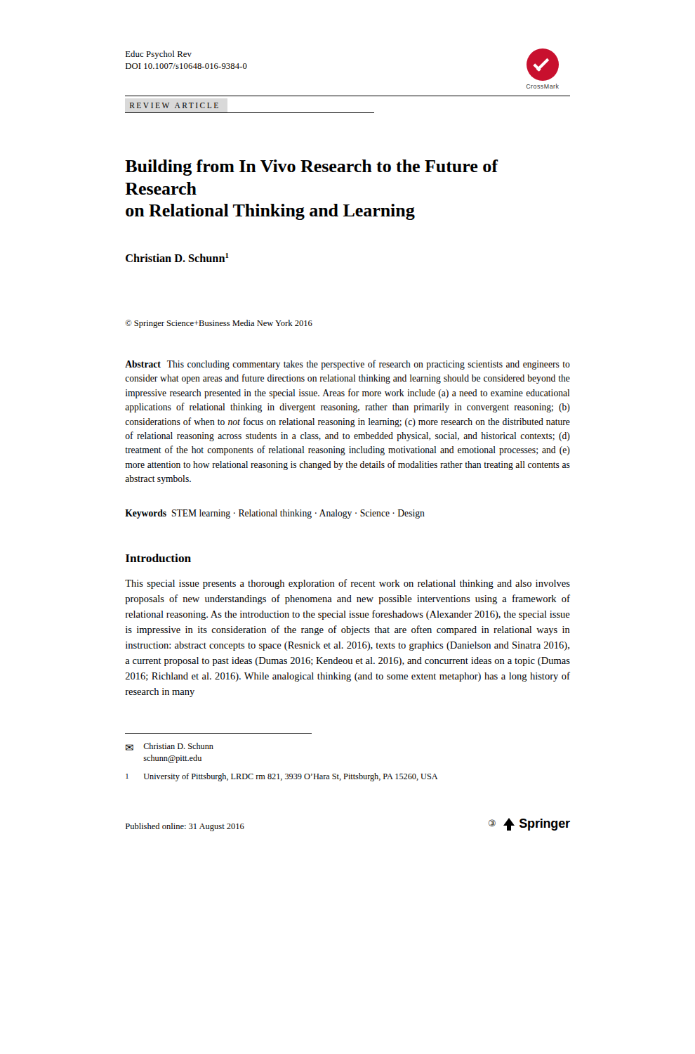Educ Psychol Rev
DOI 10.1007/s10648-016-9384-0
CrossMark
REVIEW ARTICLE
Building from In Vivo Research to the Future of Research
on Relational Thinking and Learning
Christian D. Schunn1
© Springer Science+Business Media New York 2016
Abstract This concluding commentary takes the perspective of research on practicing scientists and engineers to consider what open areas and future directions on relational thinking and learning should be considered beyond the impressive research presented in the special issue. Areas for more work include (a) a need to examine educational applications of relational thinking in divergent reasoning, rather than primarily in convergent reasoning; (b) considerations of when to not focus on relational reasoning in learning; (c) more research on the distributed nature of relational reasoning across students in a class, and to embedded physical, social, and historical contexts; (d) treatment of the hot components of relational reasoning including motivational and emotional processes; and (e) more attention to how relational reasoning is changed by the details of modalities rather than treating all contents as abstract symbols.
Keywords STEM learning · Relational thinking · Analogy · Science · Design
Introduction
This special issue presents a thorough exploration of recent work on relational thinking and also involves proposals of new understandings of phenomena and new possible interventions using a framework of relational reasoning. As the introduction to the special issue foreshadows (Alexander 2016), the special issue is impressive in its consideration of the range of objects that are often compared in relational ways in instruction: abstract concepts to space (Resnick et al. 2016), texts to graphics (Danielson and Sinatra 2016), a current proposal to past ideas (Dumas 2016; Kendeou et al. 2016), and concurrent ideas on a topic (Dumas 2016; Richland et al. 2016). While analogical thinking (and to some extent metaphor) has a long history of research in many
✉
Christian D. Schunn schunn@pitt.edu
1
University of Pittsburgh, LRDC rm 821, 3939 O’Hara St, Pittsburgh, PA 15260, USA
Published online: 31 August 2016
③ Springer